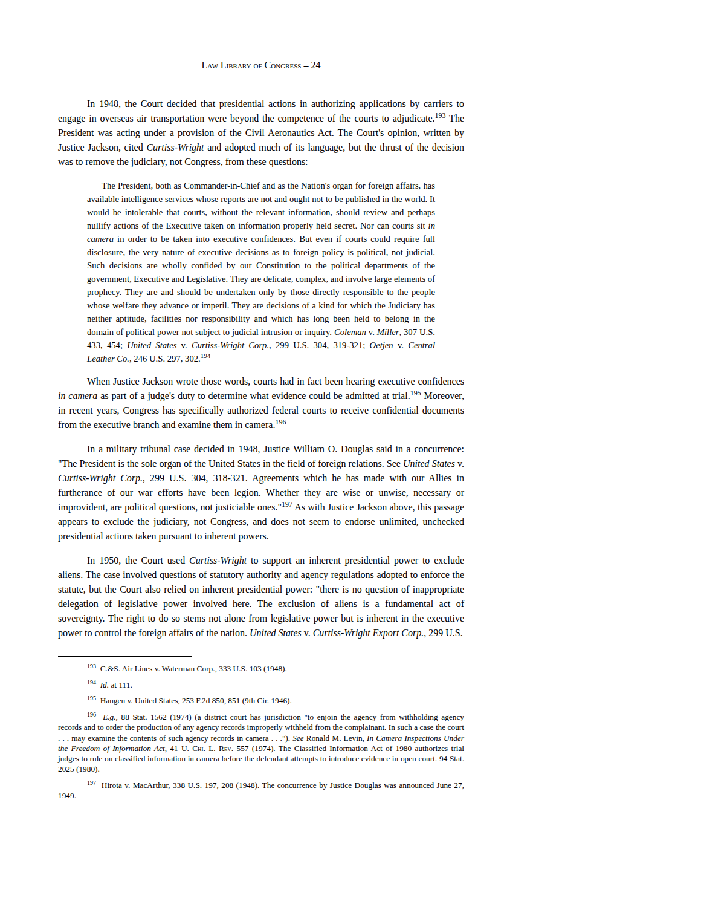Law Library of Congress – 24
In 1948, the Court decided that presidential actions in authorizing applications by carriers to engage in overseas air transportation were beyond the competence of the courts to adjudicate.193 The President was acting under a provision of the Civil Aeronautics Act. The Court's opinion, written by Justice Jackson, cited Curtiss-Wright and adopted much of its language, but the thrust of the decision was to remove the judiciary, not Congress, from these questions:
The President, both as Commander-in-Chief and as the Nation's organ for foreign affairs, has available intelligence services whose reports are not and ought not to be published in the world. It would be intolerable that courts, without the relevant information, should review and perhaps nullify actions of the Executive taken on information properly held secret. Nor can courts sit in camera in order to be taken into executive confidences. But even if courts could require full disclosure, the very nature of executive decisions as to foreign policy is political, not judicial. Such decisions are wholly confided by our Constitution to the political departments of the government, Executive and Legislative. They are delicate, complex, and involve large elements of prophecy. They are and should be undertaken only by those directly responsible to the people whose welfare they advance or imperil. They are decisions of a kind for which the Judiciary has neither aptitude, facilities nor responsibility and which has long been held to belong in the domain of political power not subject to judicial intrusion or inquiry. Coleman v. Miller, 307 U.S. 433, 454; United States v. Curtiss-Wright Corp., 299 U.S. 304, 319-321; Oetjen v. Central Leather Co., 246 U.S. 297, 302.194
When Justice Jackson wrote those words, courts had in fact been hearing executive confidences in camera as part of a judge's duty to determine what evidence could be admitted at trial.195 Moreover, in recent years, Congress has specifically authorized federal courts to receive confidential documents from the executive branch and examine them in camera.196
In a military tribunal case decided in 1948, Justice William O. Douglas said in a concurrence: "The President is the sole organ of the United States in the field of foreign relations. See United States v. Curtiss-Wright Corp., 299 U.S. 304, 318-321. Agreements which he has made with our Allies in furtherance of our war efforts have been legion. Whether they are wise or unwise, necessary or improvident, are political questions, not justiciable ones."197 As with Justice Jackson above, this passage appears to exclude the judiciary, not Congress, and does not seem to endorse unlimited, unchecked presidential actions taken pursuant to inherent powers.
In 1950, the Court used Curtiss-Wright to support an inherent presidential power to exclude aliens. The case involved questions of statutory authority and agency regulations adopted to enforce the statute, but the Court also relied on inherent presidential power: "there is no question of inappropriate delegation of legislative power involved here. The exclusion of aliens is a fundamental act of sovereignty. The right to do so stems not alone from legislative power but is inherent in the executive power to control the foreign affairs of the nation. United States v. Curtiss-Wright Export Corp., 299 U.S.
193 C.&S. Air Lines v. Waterman Corp., 333 U.S. 103 (1948).
194 Id. at 111.
195 Haugen v. United States, 253 F.2d 850, 851 (9th Cir. 1946).
196 E.g., 88 Stat. 1562 (1974) (a district court has jurisdiction "to enjoin the agency from withholding agency records and to order the production of any agency records improperly withheld from the complainant. In such a case the court . . . may examine the contents of such agency records in camera . . ."). See Ronald M. Levin, In Camera Inspections Under the Freedom of Information Act, 41 U. Chi. L. Rev. 557 (1974). The Classified Information Act of 1980 authorizes trial judges to rule on classified information in camera before the defendant attempts to introduce evidence in open court. 94 Stat. 2025 (1980).
197 Hirota v. MacArthur, 338 U.S. 197, 208 (1948). The concurrence by Justice Douglas was announced June 27, 1949.